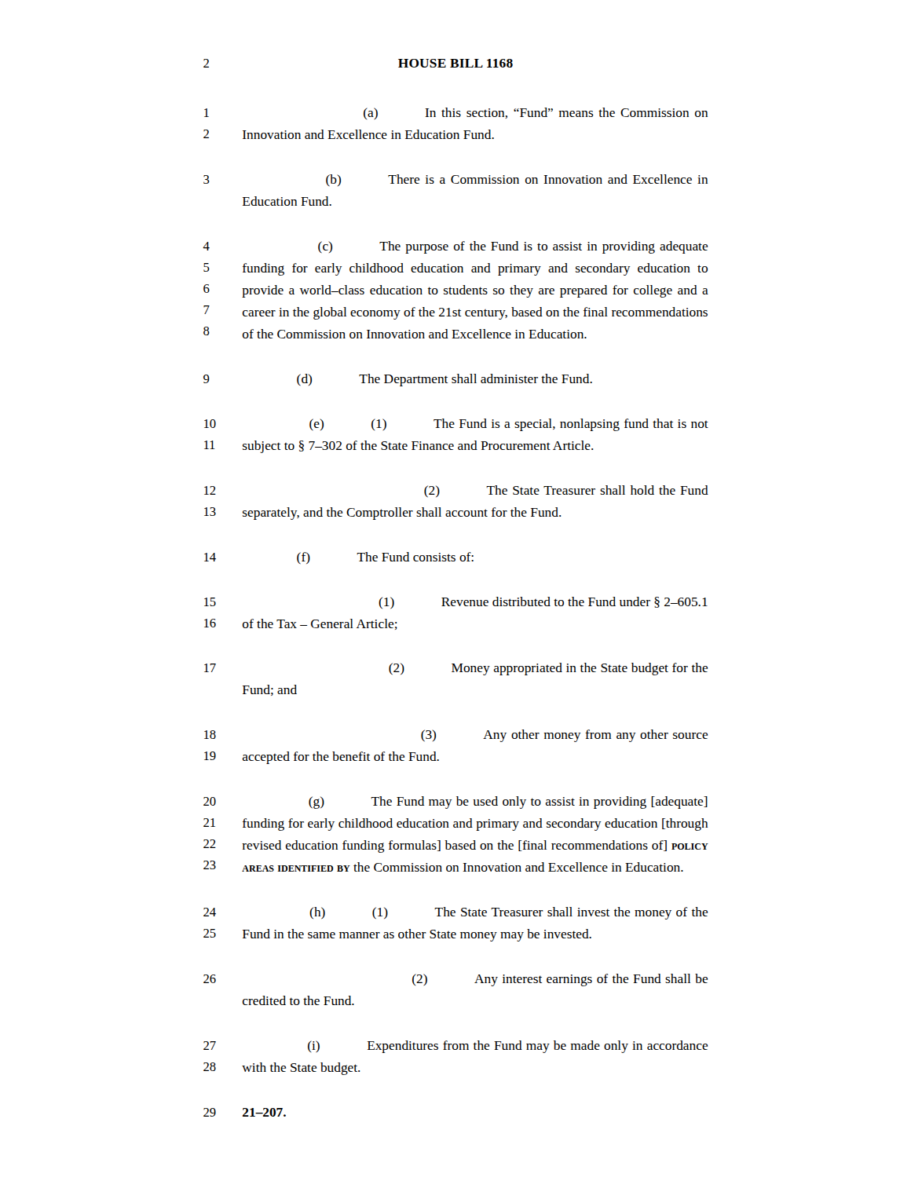2
HOUSE BILL 1168
| 1 2 | (a) In this section, “Fund” means the Commission on Innovation and Excellence in Education Fund. |
| 3 | (b) There is a Commission on Innovation and Excellence in Education Fund. |
| 4 5 6 7 8 | (c) The purpose of the Fund is to assist in providing adequate funding for early childhood education and primary and secondary education to provide a world–class education to students so they are prepared for college and a career in the global economy of the 21st century, based on the final recommendations of the Commission on Innovation and Excellence in Education. |
| 9 | (d) The Department shall administer the Fund. |
| 10 11 | (e) (1) The Fund is a special, nonlapsing fund that is not subject to § 7–302 of the State Finance and Procurement Article. |
| 12 13 | (2) The State Treasurer shall hold the Fund separately, and the Comptroller shall account for the Fund. |
| 14 | (f) The Fund consists of: |
| 15 16 | (1) Revenue distributed to the Fund under § 2–605.1 of the Tax – General Article; |
| 17 | (2) Money appropriated in the State budget for the Fund; and |
| 18 19 | (3) Any other money from any other source accepted for the benefit of the Fund. |
| 20 21 22 23 | (g) The Fund may be used only to assist in providing [adequate] funding for early childhood education and primary and secondary education [through revised education funding formulas] based on the [final recommendations of] policy areas identified by the Commission on Innovation and Excellence in Education. |
| 24 25 | (h) (1) The State Treasurer shall invest the money of the Fund in the same manner as other State money may be invested. |
| 26 | (2) Any interest earnings of the Fund shall be credited to the Fund. |
| 27 28 | (i) Expenditures from the Fund may be made only in accordance with the State budget. |
| 29 | 21–207. |